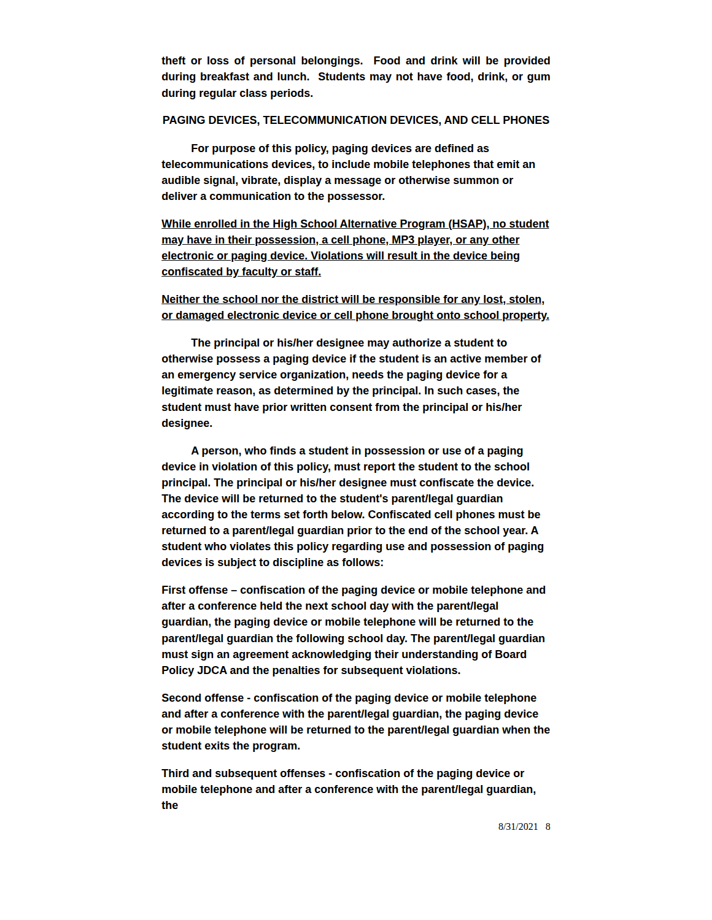theft or loss of personal belongings. Food and drink will be provided during breakfast and lunch. Students may not have food, drink, or gum during regular class periods.
PAGING DEVICES, TELECOMMUNICATION DEVICES, AND CELL PHONES
For purpose of this policy, paging devices are defined as telecommunications devices, to include mobile telephones that emit an audible signal, vibrate, display a message or otherwise summon or deliver a communication to the possessor.
While enrolled in the High School Alternative Program (HSAP), no student may have in their possession, a cell phone, MP3 player, or any other electronic or paging device. Violations will result in the device being confiscated by faculty or staff.
Neither the school nor the district will be responsible for any lost, stolen, or damaged electronic device or cell phone brought onto school property.
The principal or his/her designee may authorize a student to otherwise possess a paging device if the student is an active member of an emergency service organization, needs the paging device for a legitimate reason, as determined by the principal. In such cases, the student must have prior written consent from the principal or his/her designee.
A person, who finds a student in possession or use of a paging device in violation of this policy, must report the student to the school principal. The principal or his/her designee must confiscate the device. The device will be returned to the student's parent/legal guardian according to the terms set forth below. Confiscated cell phones must be returned to a parent/legal guardian prior to the end of the school year. A student who violates this policy regarding use and possession of paging devices is subject to discipline as follows:
First offense – confiscation of the paging device or mobile telephone and after a conference held the next school day with the parent/legal guardian, the paging device or mobile telephone will be returned to the parent/legal guardian the following school day. The parent/legal guardian must sign an agreement acknowledging their understanding of Board Policy JDCA and the penalties for subsequent violations.
Second offense - confiscation of the paging device or mobile telephone and after a conference with the parent/legal guardian, the paging device or mobile telephone will be returned to the parent/legal guardian when the student exits the program.
Third and subsequent offenses - confiscation of the paging device or mobile telephone and after a conference with the parent/legal guardian, the
8/31/2021 8